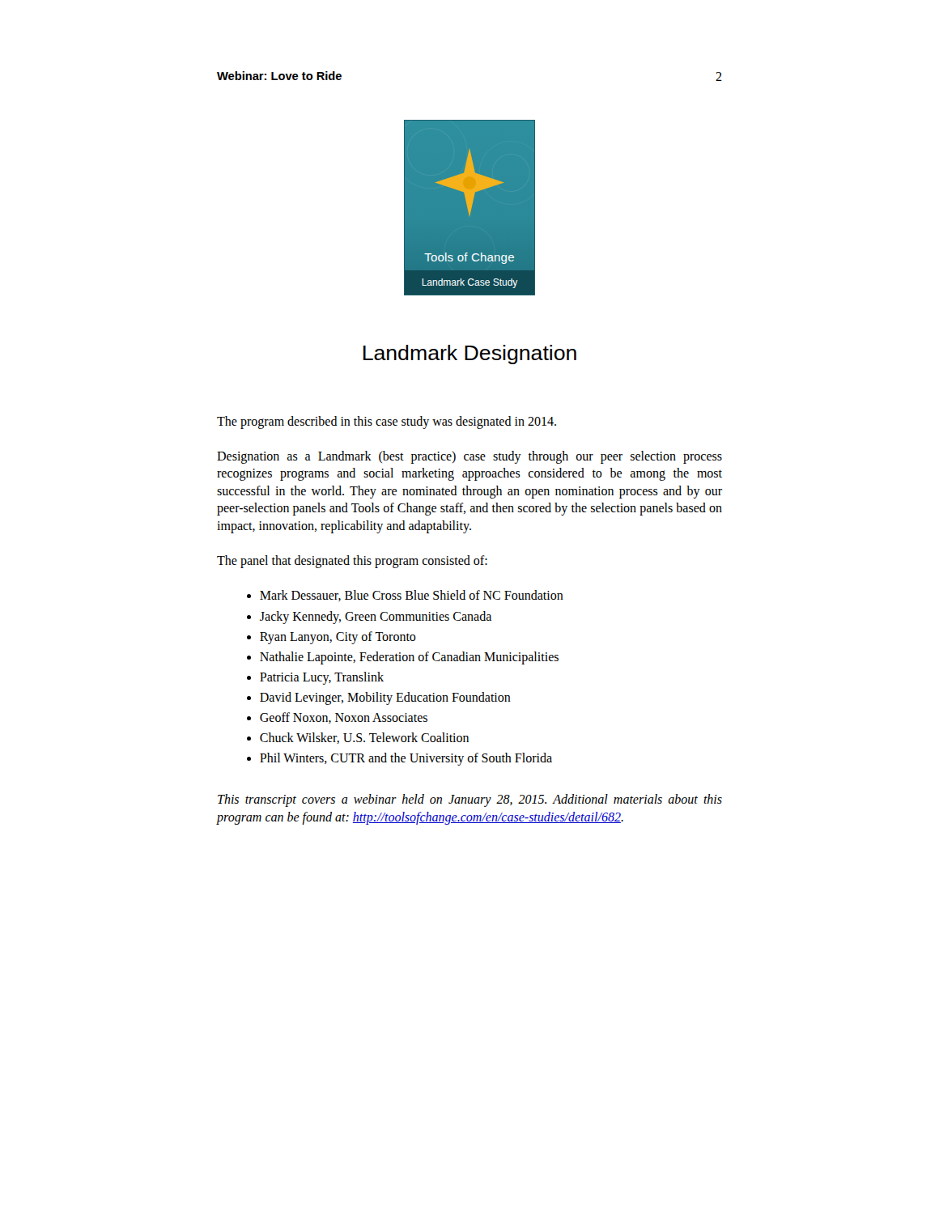Webinar: Love to Ride 2
Tools of Change
Landmark Case Study
Landmark Designation
The program described in this case study was designated in 2014.
Designation as a Landmark (best practice) case study through our peer selection process recognizes programs and social marketing approaches considered to be among the most successful in the world. They are nominated through an open nomination process and by our peer-selection panels and Tools of Change staff, and then scored by the selection panels based on impact, innovation, replicability and adaptability.
The panel that designated this program consisted of:
Mark Dessauer, Blue Cross Blue Shield of NC Foundation
Jacky Kennedy, Green Communities Canada
Ryan Lanyon, City of Toronto
Nathalie Lapointe, Federation of Canadian Municipalities
Patricia Lucy, Translink
David Levinger, Mobility Education Foundation
Geoff Noxon, Noxon Associates
Chuck Wilsker, U.S. Telework Coalition
Phil Winters, CUTR and the University of South Florida
This transcript covers a webinar held on January 28, 2015. Additional materials about this program can be found at: http://toolsofchange.com/en/case-studies/detail/682.